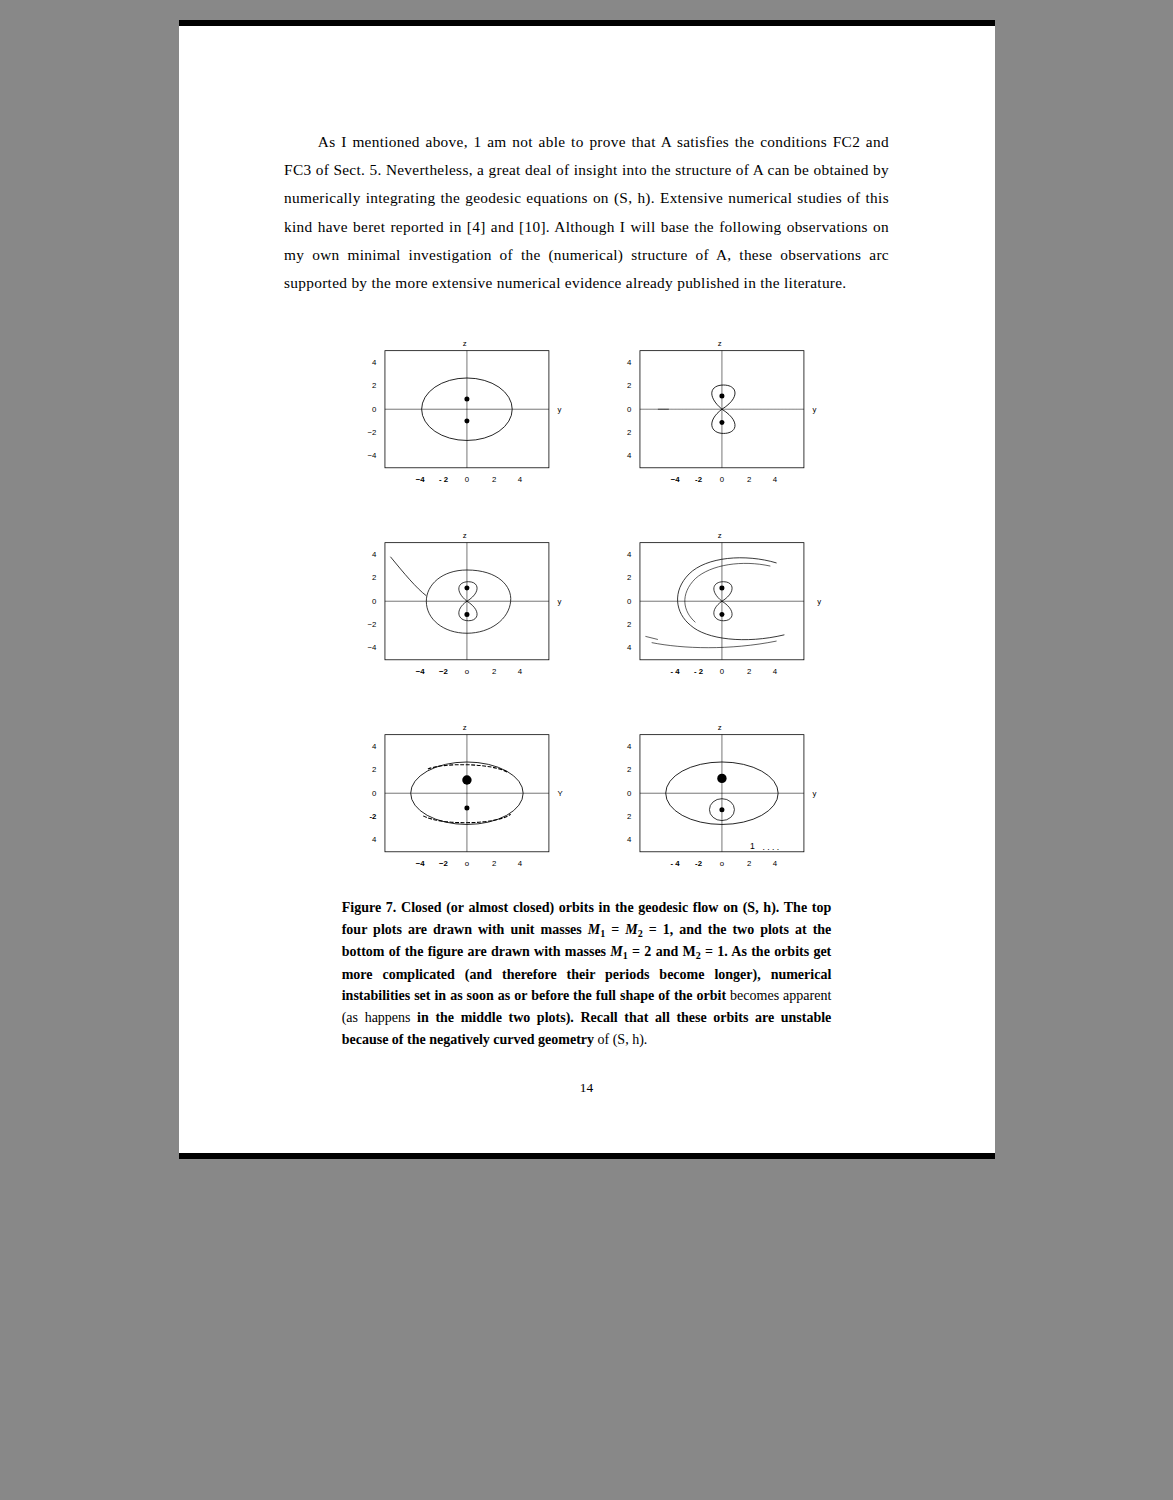As I mentioned above, 1 am not able to prove that A satisfies the conditions FC2 and FC3 of Sect. 5. Nevertheless, a great deal of insight into the structure of A can be obtained by numerically integrating the geodesic equations on (S, h). Extensive numerical studies of this kind have beret reported in [4] and [10]. Although I will base the following observations on my own minimal investigation of the (numerical) structure of A, these observations arc supported by the more extensive numerical evidence already published in the literature.
z y 4 2 0 −2 −4 −4 - 2 0 2 4
z y 4 2 0 2 4 −4 -2 0 2 4
z y 4 2 0 −2 −4 −4 −2 o 2 4
z y 4 2 0 2 4 - 4 - 2 0 2 4
z Y 4 2 0 -2 4 −4 −2 o 2 4
z y 4 2 0 2 4 - 4 -2 o 2 4 1 . . . .
Figure 7. Closed (or almost closed) orbits in the geodesic flow on (S, h). The top four plots are drawn with unit masses M 1 = M 2 = 1, and the two plots at the bottom of the figure are drawn with masses M 1 = 2 and M2 = 1. As the orbits get more complicated (and therefore their periods become longer), numerical instabilities set in as soon as or before the full shape of the orbit becomes apparent (as happens in the middle two plots). Recall that all these orbits are unstable because of the negatively curved geometry of (S, h).
14